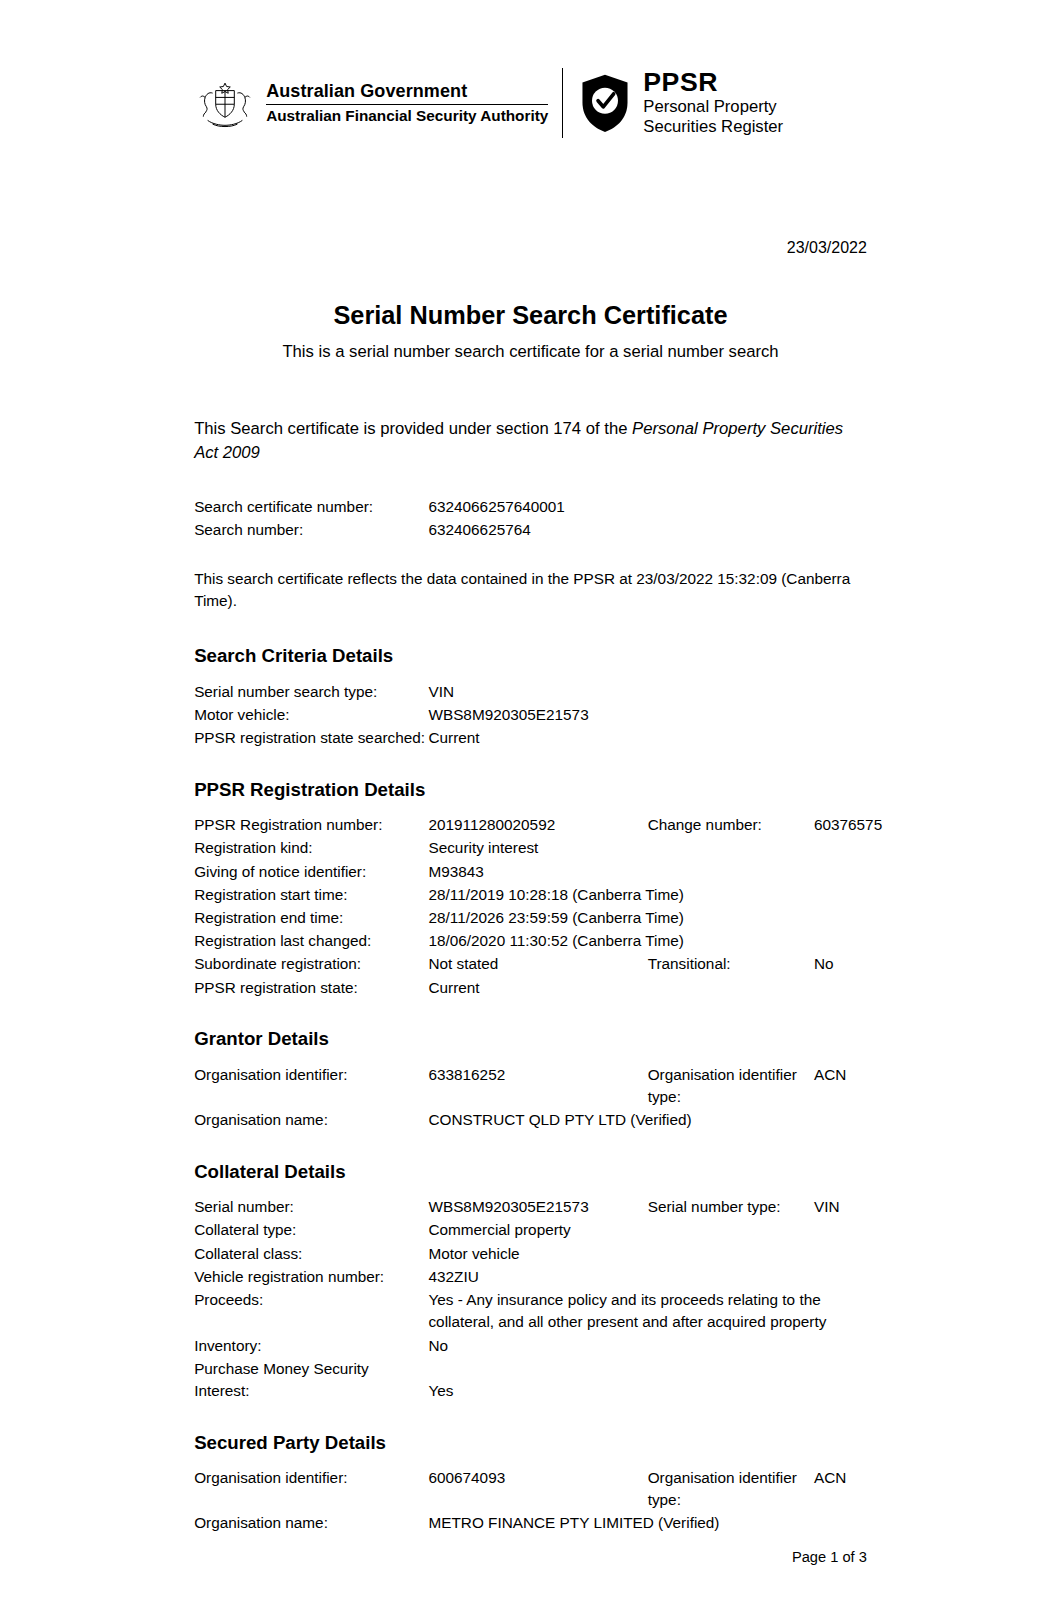Australian Government Australian Financial Security Authority
PPSR Personal Property Securities Register
23/03/2022
Serial Number Search Certificate
This is a serial number search certificate for a serial number search
This Search certificate is provided under section 174 of the Personal Property Securities Act 2009
Search certificate number:
6324066257640001
Search number:
632406625764
This search certificate reflects the data contained in the PPSR at 23/03/2022 15:32:09 (Canberra Time).
Search Criteria Details
Serial number search type:
VIN
Motor vehicle:
WBS8M920305E21573
PPSR registration state searched:
Current
PPSR Registration Details
PPSR Registration number:
201911280020592
Change number:
60376575
Registration kind:
Security interest
Giving of notice identifier:
M93843
Registration start time:
28/11/2019 10:28:18 (Canberra Time)
Registration end time:
28/11/2026 23:59:59 (Canberra Time)
Registration last changed:
18/06/2020 11:30:52 (Canberra Time)
Subordinate registration:
Not stated
Transitional:
No
PPSR registration state:
Current
Grantor Details
Organisation identifier:
633816252
Organisation identifier type:
ACN
Organisation name:
CONSTRUCT QLD PTY LTD (Verified)
Collateral Details
Serial number:
WBS8M920305E21573
Serial number type:
VIN
Collateral type:
Commercial property
Collateral class:
Motor vehicle
Vehicle registration number:
432ZIU
Proceeds:
Yes - Any insurance policy and its proceeds relating to the collateral, and all other present and after acquired property
Inventory:
No
Purchase Money Security
Interest:
Yes
Secured Party Details
Organisation identifier:
600674093
Organisation identifier type:
ACN
Organisation name:
METRO FINANCE PTY LIMITED (Verified)
Page 1 of 3